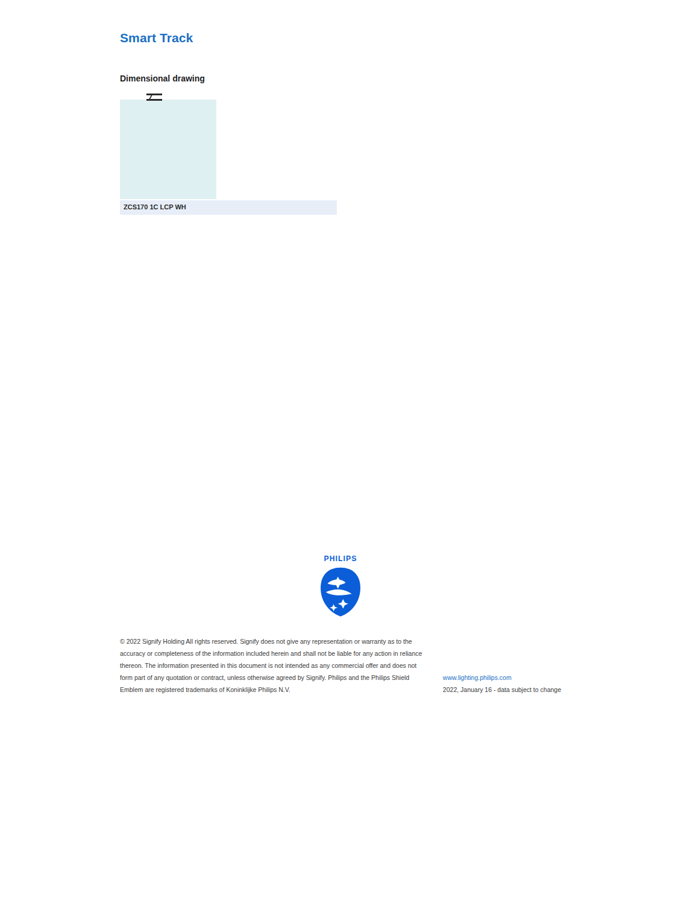Smart Track
Dimensional drawing
ZCS170 1C LCP WH
PHILIPS
© 2022 Signify Holding All rights reserved. Signify does not give any representation or warranty as to the accuracy or completeness of the information included herein and shall not be liable for any action in reliance thereon. The information presented in this document is not intended as any commercial offer and does not form part of any quotation or contract, unless otherwise agreed by Signify. Philips and the Philips Shield Emblem are registered trademarks of Koninklijke Philips N.V.
www.lighting.philips.com
2022, January 16 - data subject to change